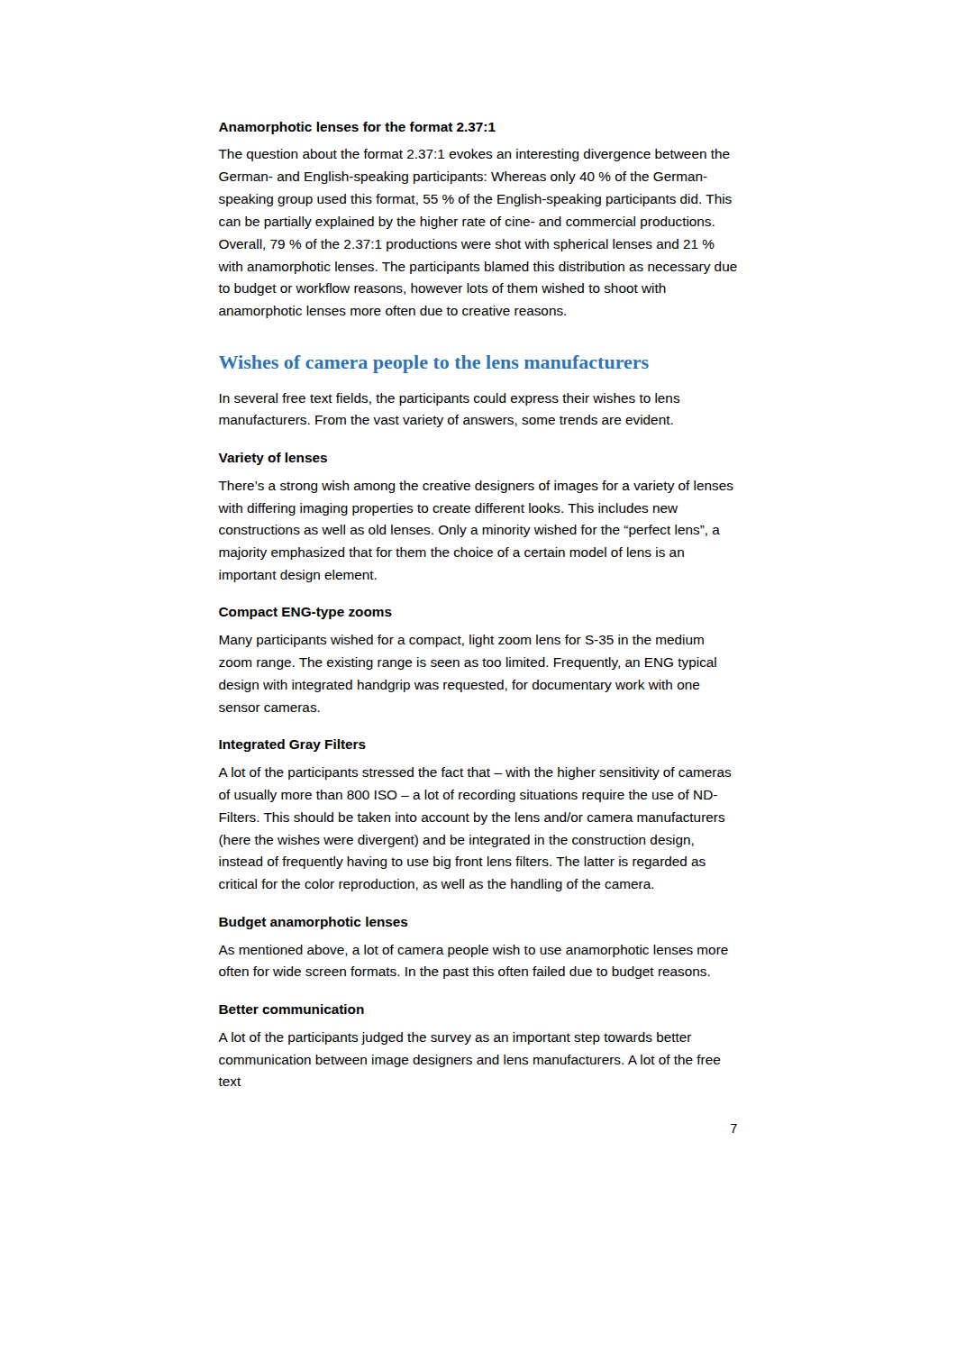Anamorphotic lenses for the format 2.37:1
The question about the format 2.37:1 evokes an interesting divergence between the German- and English-speaking participants: Whereas only 40 % of the German-speaking group used this format, 55 % of the English-speaking participants did. This can be partially explained by the higher rate of cine- and commercial productions. Overall, 79 % of the 2.37:1 productions were shot with spherical lenses and 21 % with anamorphotic lenses. The participants blamed this distribution as necessary due to budget or workflow reasons, however lots of them wished to shoot with anamorphotic lenses more often due to creative reasons.
Wishes of camera people to the lens manufacturers
In several free text fields, the participants could express their wishes to lens manufacturers. From the vast variety of answers, some trends are evident.
Variety of lenses
There’s a strong wish among the creative designers of images for a variety of lenses with differing imaging properties to create different looks. This includes new constructions as well as old lenses. Only a minority wished for the “perfect lens”, a majority emphasized that for them the choice of a certain model of lens is an important design element.
Compact ENG-type zooms
Many participants wished for a compact, light zoom lens for S-35 in the medium zoom range. The existing range is seen as too limited. Frequently, an ENG typical design with integrated handgrip was requested, for documentary work with one sensor cameras.
Integrated Gray Filters
A lot of the participants stressed the fact that – with the higher sensitivity of cameras of usually more than 800 ISO – a lot of recording situations require the use of ND-Filters. This should be taken into account by the lens and/or camera manufacturers (here the wishes were divergent) and be integrated in the construction design, instead of frequently having to use big front lens filters. The latter is regarded as critical for the color reproduction, as well as the handling of the camera.
Budget anamorphotic lenses
As mentioned above, a lot of camera people wish to use anamorphotic lenses more often for wide screen formats. In the past this often failed due to budget reasons.
Better communication
A lot of the participants judged the survey as an important step towards better communication between image designers and lens manufacturers. A lot of the free text
7